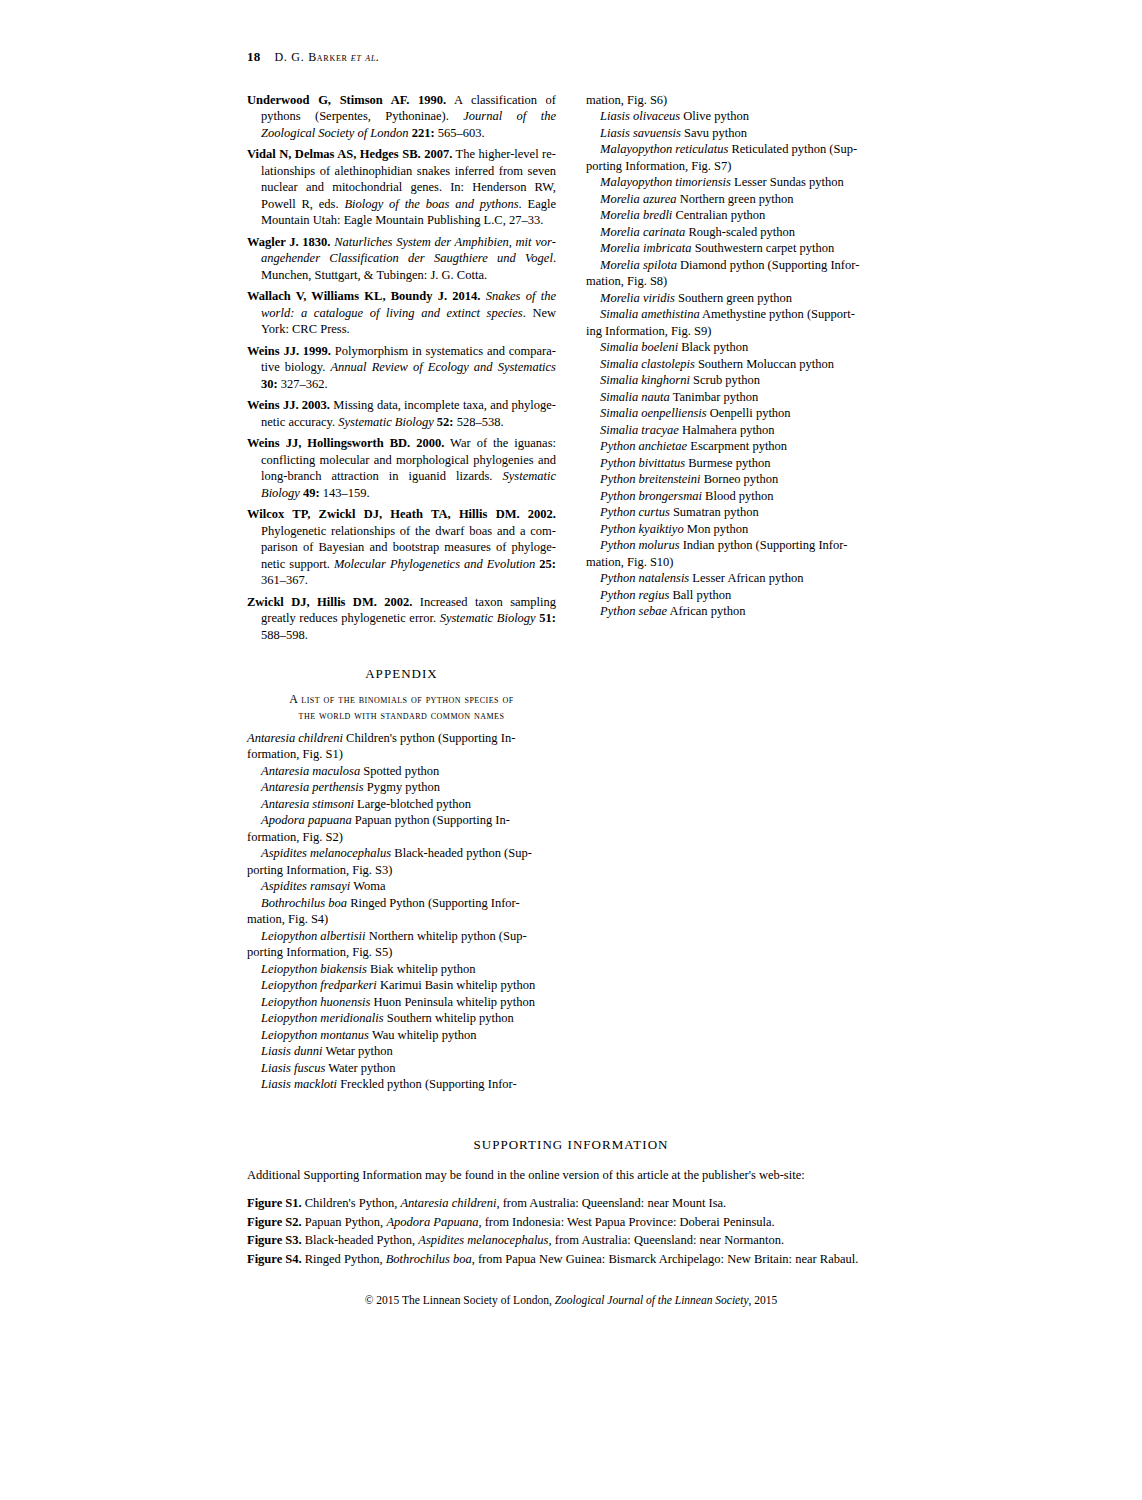18 D. G. Barker et al.
Underwood G, Stimson AF. 1990. A classification of pythons (Serpentes, Pythoninae). Journal of the Zoological Society of London 221: 565–603.
Vidal N, Delmas AS, Hedges SB. 2007. The higher-level relationships of alethinophidian snakes inferred from seven nuclear and mitochondrial genes. In: Henderson RW, Powell R, eds. Biology of the boas and pythons. Eagle Mountain Utah: Eagle Mountain Publishing L.C, 27–33.
Wagler J. 1830. Naturliches System der Amphibien, mit vorangehender Classification der Saugthiere und Vogel. Munchen, Stuttgart, & Tubingen: J. G. Cotta.
Wallach V, Williams KL, Boundy J. 2014. Snakes of the world: a catalogue of living and extinct species. New York: CRC Press.
Weins JJ. 1999. Polymorphism in systematics and comparative biology. Annual Review of Ecology and Systematics 30: 327–362.
Weins JJ. 2003. Missing data, incomplete taxa, and phylogenetic accuracy. Systematic Biology 52: 528–538.
Weins JJ, Hollingsworth BD. 2000. War of the iguanas: conflicting molecular and morphological phylogenies and long-branch attraction in iguanid lizards. Systematic Biology 49: 143–159.
Wilcox TP, Zwickl DJ, Heath TA, Hillis DM. 2002. Phylogenetic relationships of the dwarf boas and a comparison of Bayesian and bootstrap measures of phylogenetic support. Molecular Phylogenetics and Evolution 25: 361–367.
Zwickl DJ, Hillis DM. 2002. Increased taxon sampling greatly reduces phylogenetic error. Systematic Biology 51: 588–598.
APPENDIX
A list of the binomials of python species of
the world with standard common names
Antaresia childreni Children's python (Supporting In-formation, Fig. S1)
Antaresia maculosa Spotted python
Antaresia perthensis Pygmy python
Antaresia stimsoni Large-blotched python
Apodora papuana Papuan python (Supporting In-formation, Fig. S2)
Aspidites melanocephalus Black-headed python (Sup-porting Information, Fig. S3)
Aspidites ramsayi Woma
Bothrochilus boa Ringed Python (Supporting Infor-mation, Fig. S4)
Leiopython albertisii Northern whitelip python (Sup-porting Information, Fig. S5)
Leiopython biakensis Biak whitelip python
Leiopython fredparkeri Karimui Basin whitelip python
Leiopython huonensis Huon Peninsula whitelip python
Leiopython meridionalis Southern whitelip python
Leiopython montanus Wau whitelip python
Liasis dunni Wetar python
Liasis fuscus Water python
Liasis mackloti Freckled python (Supporting Infor-mation, Fig. S6)
Liasis olivaceus Olive python
Liasis savuensis Savu python
Malayopython reticulatus Reticulated python (Sup-porting Information, Fig. S7)
Malayopython timoriensis Lesser Sundas python
Morelia azurea Northern green python
Morelia bredli Centralian python
Morelia carinata Rough-scaled python
Morelia imbricata Southwestern carpet python
Morelia spilota Diamond python (Supporting Infor-mation, Fig. S8)
Morelia viridis Southern green python
Simalia amethistina Amethystine python (Support-ing Information, Fig. S9)
Simalia boeleni Black python
Simalia clastolepis Southern Moluccan python
Simalia kinghorni Scrub python
Simalia nauta Tanimbar python
Simalia oenpelliensis Oenpelli python
Simalia tracyae Halmahera python
Python anchietae Escarpment python
Python bivittatus Burmese python
Python breitensteini Borneo python
Python brongersmai Blood python
Python curtus Sumatran python
Python kyaiktiyo Mon python
Python molurus Indian python (Supporting Infor-mation, Fig. S10)
Python natalensis Lesser African python
Python regius Ball python
Python sebae African python
SUPPORTING INFORMATION
Additional Supporting Information may be found in the online version of this article at the publisher's web-site:
Figure S1. Children's Python, Antaresia childreni, from Australia: Queensland: near Mount Isa.
Figure S2. Papuan Python, Apodora Papuana, from Indonesia: West Papua Province: Doberai Peninsula.
Figure S3. Black-headed Python, Aspidites melanocephalus, from Australia: Queensland: near Normanton.
Figure S4. Ringed Python, Bothrochilus boa, from Papua New Guinea: Bismarck Archipelago: New Britain: near Rabaul.
© 2015 The Linnean Society of London, Zoological Journal of the Linnean Society, 2015